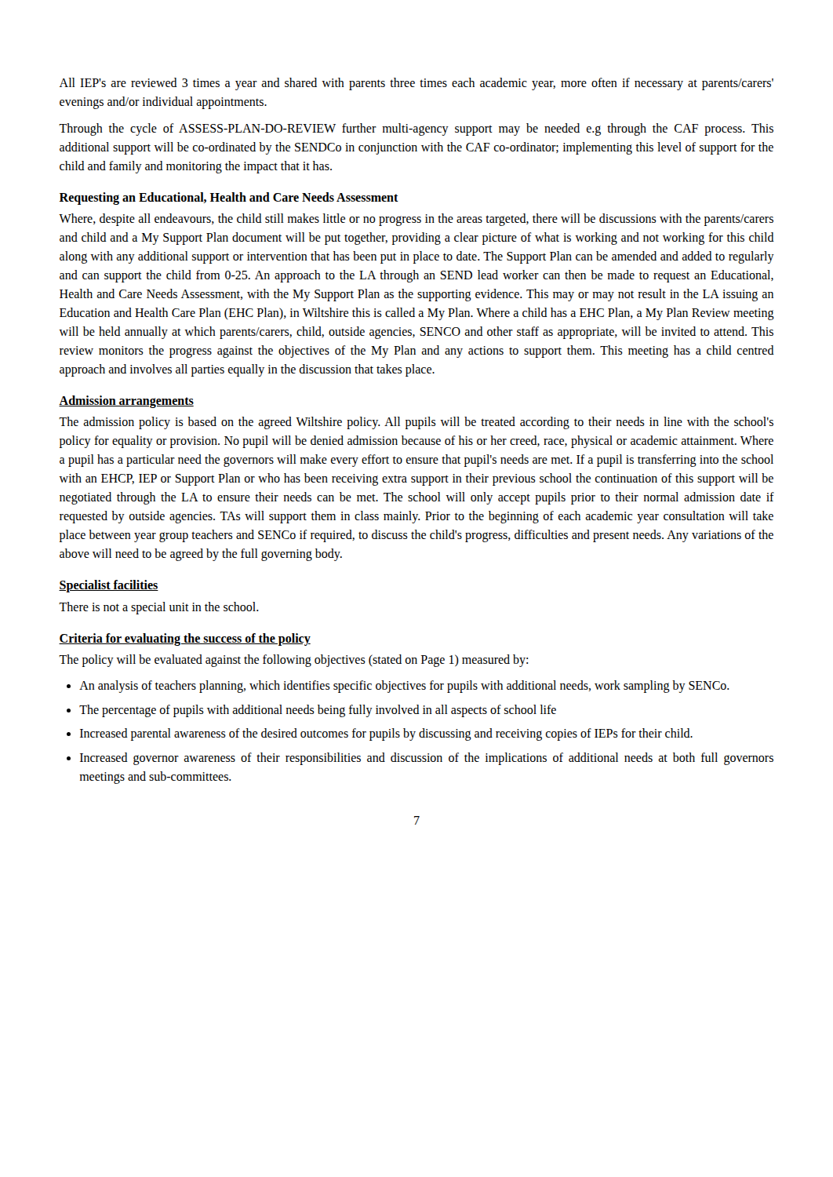All IEP's are reviewed 3 times a year and shared with parents three times each academic year, more often if necessary at parents/carers' evenings and/or individual appointments.
Through the cycle of ASSESS-PLAN-DO-REVIEW further multi-agency support may be needed e.g through the CAF process. This additional support will be co-ordinated by the SENDCo in conjunction with the CAF co-ordinator; implementing this level of support for the child and family and monitoring the impact that it has.
Requesting an Educational, Health and Care Needs Assessment
Where, despite all endeavours, the child still makes little or no progress in the areas targeted, there will be discussions with the parents/carers and child and a My Support Plan document will be put together, providing a clear picture of what is working and not working for this child along with any additional support or intervention that has been put in place to date. The Support Plan can be amended and added to regularly and can support the child from 0-25. An approach to the LA through an SEND lead worker can then be made to request an Educational, Health and Care Needs Assessment, with the My Support Plan as the supporting evidence. This may or may not result in the LA issuing an Education and Health Care Plan (EHC Plan), in Wiltshire this is called a My Plan. Where a child has a EHC Plan, a My Plan Review meeting will be held annually at which parents/carers, child, outside agencies, SENCO and other staff as appropriate, will be invited to attend. This review monitors the progress against the objectives of the My Plan and any actions to support them. This meeting has a child centred approach and involves all parties equally in the discussion that takes place.
Admission arrangements
The admission policy is based on the agreed Wiltshire policy. All pupils will be treated according to their needs in line with the school's policy for equality or provision. No pupil will be denied admission because of his or her creed, race, physical or academic attainment. Where a pupil has a particular need the governors will make every effort to ensure that pupil's needs are met. If a pupil is transferring into the school with an EHCP, IEP or Support Plan or who has been receiving extra support in their previous school the continuation of this support will be negotiated through the LA to ensure their needs can be met. The school will only accept pupils prior to their normal admission date if requested by outside agencies. TAs will support them in class mainly. Prior to the beginning of each academic year consultation will take place between year group teachers and SENCo if required, to discuss the child's progress, difficulties and present needs. Any variations of the above will need to be agreed by the full governing body.
Specialist facilities
There is not a special unit in the school.
Criteria for evaluating the success of the policy
The policy will be evaluated against the following objectives (stated on Page 1) measured by:
An analysis of teachers planning, which identifies specific objectives for pupils with additional needs, work sampling by SENCo.
The percentage of pupils with additional needs being fully involved in all aspects of school life
Increased parental awareness of the desired outcomes for pupils by discussing and receiving copies of IEPs for their child.
Increased governor awareness of their responsibilities and discussion of the implications of additional needs at both full governors meetings and sub-committees.
7